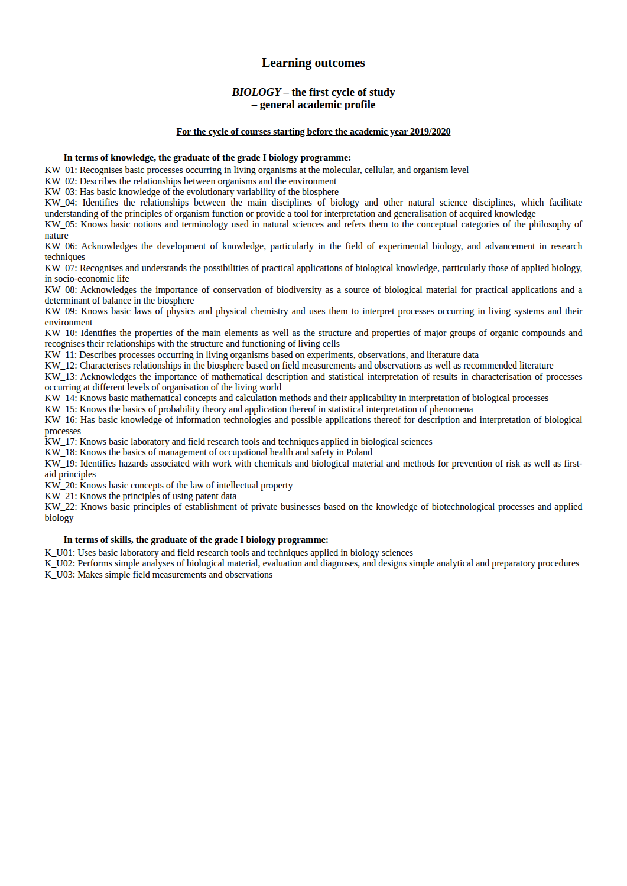Learning outcomes
BIOLOGY – the first cycle of study
– general academic profile
For the cycle of courses starting before the academic year 2019/2020
In terms of knowledge, the graduate of the grade I biology programme:
KW_01: Recognises basic processes occurring in living organisms at the molecular, cellular, and organism level
KW_02: Describes the relationships between organisms and the environment
KW_03: Has basic knowledge of the evolutionary variability of the biosphere
KW_04: Identifies the relationships between the main disciplines of biology and other natural science disciplines, which facilitate understanding of the principles of organism function or provide a tool for interpretation and generalisation of acquired knowledge
KW_05: Knows basic notions and terminology used in natural sciences and refers them to the conceptual categories of the philosophy of nature
KW_06: Acknowledges the development of knowledge, particularly in the field of experimental biology, and advancement in research techniques
KW_07: Recognises and understands the possibilities of practical applications of biological knowledge, particularly those of applied biology, in socio-economic life
KW_08: Acknowledges the importance of conservation of biodiversity as a source of biological material for practical applications and a determinant of balance in the biosphere
KW_09: Knows basic laws of physics and physical chemistry and uses them to interpret processes occurring in living systems and their environment
KW_10: Identifies the properties of the main elements as well as the structure and properties of major groups of organic compounds and recognises their relationships with the structure and functioning of living cells
KW_11: Describes processes occurring in living organisms based on experiments, observations, and literature data
KW_12: Characterises relationships in the biosphere based on field measurements and observations as well as recommended literature
KW_13: Acknowledges the importance of mathematical description and statistical interpretation of results in characterisation of processes occurring at different levels of organisation of the living world
KW_14: Knows basic mathematical concepts and calculation methods and their applicability in interpretation of biological processes
KW_15: Knows the basics of probability theory and application thereof in statistical interpretation of phenomena
KW_16: Has basic knowledge of information technologies and possible applications thereof for description and interpretation of biological processes
KW_17: Knows basic laboratory and field research tools and techniques applied in biological sciences
KW_18: Knows the basics of management of occupational health and safety in Poland
KW_19: Identifies hazards associated with work with chemicals and biological material and methods for prevention of risk as well as first-aid principles
KW_20: Knows basic concepts of the law of intellectual property
KW_21: Knows the principles of using patent data
KW_22: Knows basic principles of establishment of private businesses based on the knowledge of biotechnological processes and applied biology
In terms of skills, the graduate of the grade I biology programme:
K_U01: Uses basic laboratory and field research tools and techniques applied in biology sciences
K_U02: Performs simple analyses of biological material, evaluation and diagnoses, and designs simple analytical and preparatory procedures
K_U03: Makes simple field measurements and observations